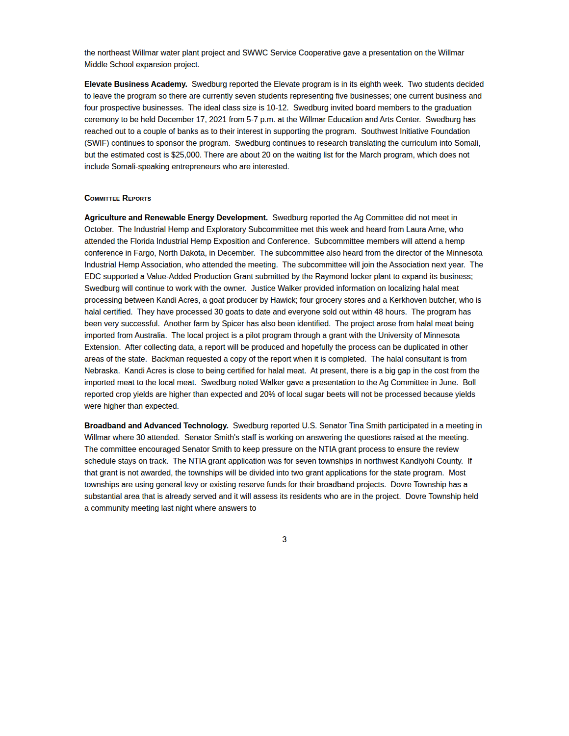the northeast Willmar water plant project and SWWC Service Cooperative gave a presentation on the Willmar Middle School expansion project.
Elevate Business Academy. Swedburg reported the Elevate program is in its eighth week. Two students decided to leave the program so there are currently seven students representing five businesses; one current business and four prospective businesses. The ideal class size is 10-12. Swedburg invited board members to the graduation ceremony to be held December 17, 2021 from 5-7 p.m. at the Willmar Education and Arts Center. Swedburg has reached out to a couple of banks as to their interest in supporting the program. Southwest Initiative Foundation (SWIF) continues to sponsor the program. Swedburg continues to research translating the curriculum into Somali, but the estimated cost is $25,000. There are about 20 on the waiting list for the March program, which does not include Somali-speaking entrepreneurs who are interested.
Committee Reports
Agriculture and Renewable Energy Development. Swedburg reported the Ag Committee did not meet in October. The Industrial Hemp and Exploratory Subcommittee met this week and heard from Laura Arne, who attended the Florida Industrial Hemp Exposition and Conference. Subcommittee members will attend a hemp conference in Fargo, North Dakota, in December. The subcommittee also heard from the director of the Minnesota Industrial Hemp Association, who attended the meeting. The subcommittee will join the Association next year. The EDC supported a Value-Added Production Grant submitted by the Raymond locker plant to expand its business; Swedburg will continue to work with the owner. Justice Walker provided information on localizing halal meat processing between Kandi Acres, a goat producer by Hawick; four grocery stores and a Kerkhoven butcher, who is halal certified. They have processed 30 goats to date and everyone sold out within 48 hours. The program has been very successful. Another farm by Spicer has also been identified. The project arose from halal meat being imported from Australia. The local project is a pilot program through a grant with the University of Minnesota Extension. After collecting data, a report will be produced and hopefully the process can be duplicated in other areas of the state. Backman requested a copy of the report when it is completed. The halal consultant is from Nebraska. Kandi Acres is close to being certified for halal meat. At present, there is a big gap in the cost from the imported meat to the local meat. Swedburg noted Walker gave a presentation to the Ag Committee in June. Boll reported crop yields are higher than expected and 20% of local sugar beets will not be processed because yields were higher than expected.
Broadband and Advanced Technology. Swedburg reported U.S. Senator Tina Smith participated in a meeting in Willmar where 30 attended. Senator Smith's staff is working on answering the questions raised at the meeting. The committee encouraged Senator Smith to keep pressure on the NTIA grant process to ensure the review schedule stays on track. The NTIA grant application was for seven townships in northwest Kandiyohi County. If that grant is not awarded, the townships will be divided into two grant applications for the state program. Most townships are using general levy or existing reserve funds for their broadband projects. Dovre Township has a substantial area that is already served and it will assess its residents who are in the project. Dovre Township held a community meeting last night where answers to
3